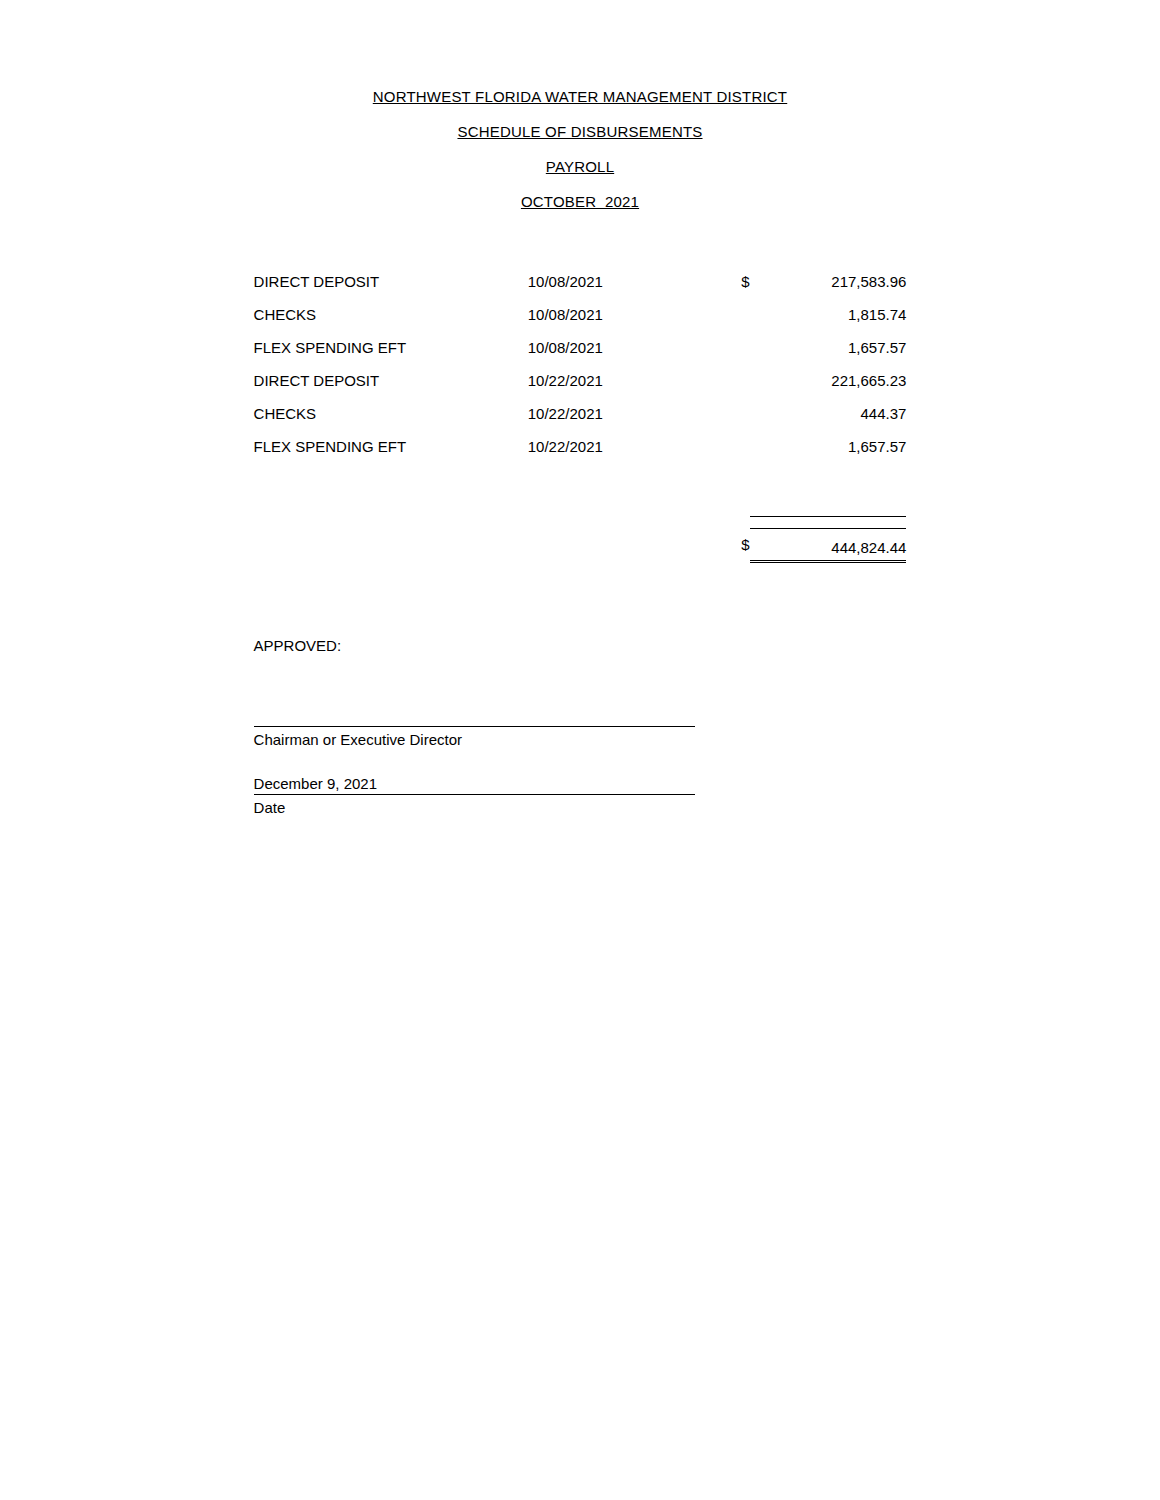NORTHWEST FLORIDA WATER MANAGEMENT DISTRICT
SCHEDULE OF DISBURSEMENTS
PAYROLL
OCTOBER 2021
| DIRECT DEPOSIT | 10/08/2021 | $ | 217,583.96 |
| CHECKS | 10/08/2021 | | 1,815.74 |
| FLEX SPENDING EFT | 10/08/2021 | | 1,657.57 |
| DIRECT DEPOSIT | 10/22/2021 | | 221,665.23 |
| CHECKS | 10/22/2021 | | 444.37 |
| FLEX SPENDING EFT | 10/22/2021 | | 1,657.57 |
| | | $ | 444,824.44 |
APPROVED:
Chairman or Executive Director
December 9, 2021
Date